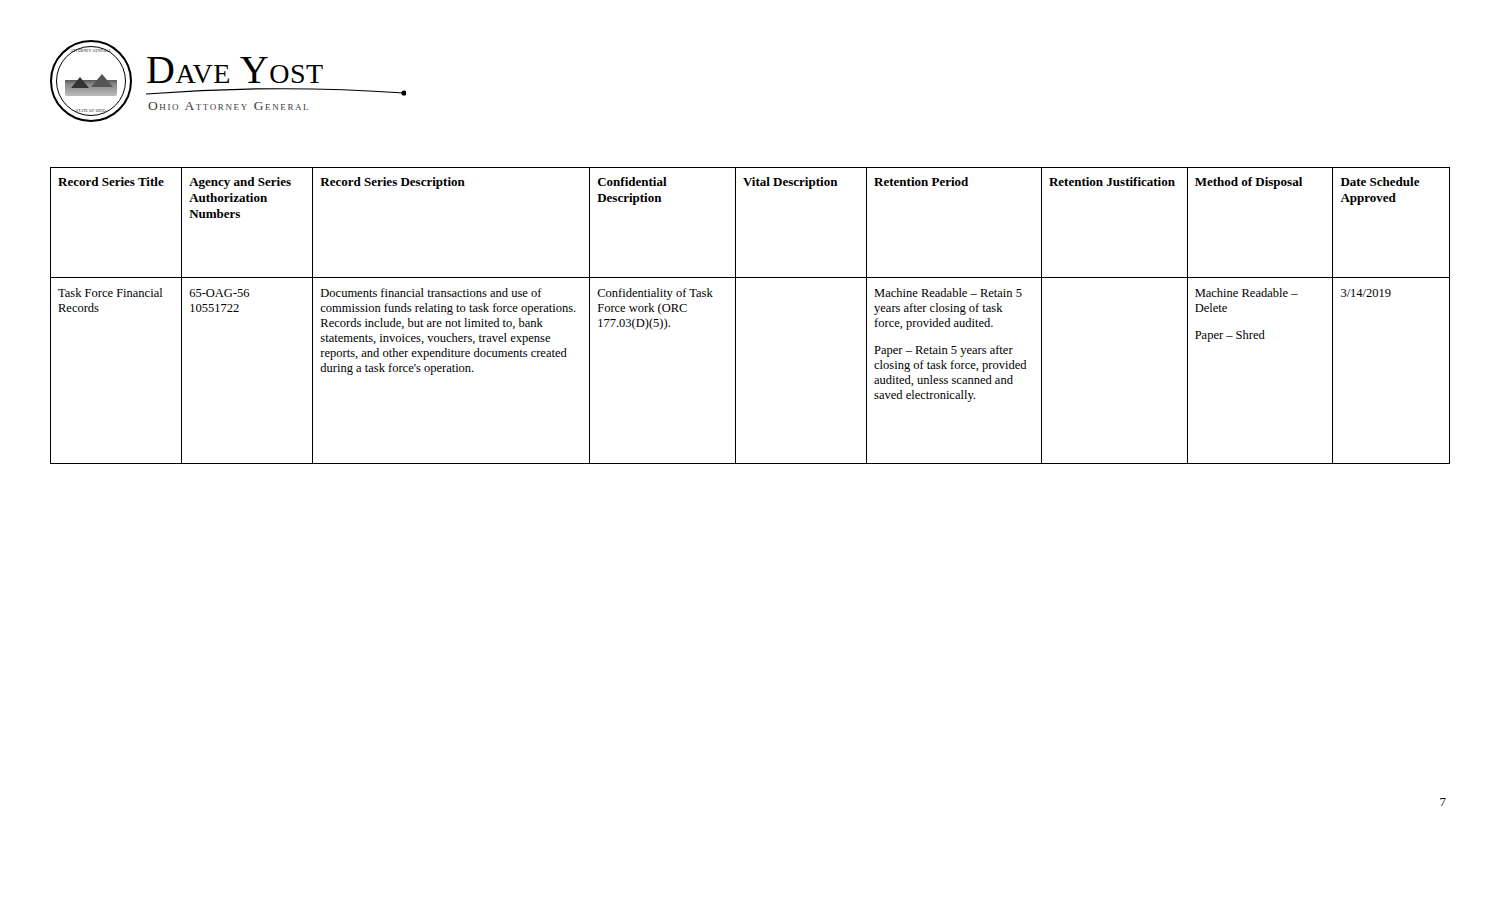ATTORNEY GENERAL
STATE OF OHIO
Dave Yost
Ohio Attorney General
| Record Series Title | Agency and Series Authorization Numbers | Record Series Description | Confidential Description | Vital Description | Retention Period | Retention Justification | Method of Disposal | Date Schedule Approved |
| --- | --- | --- | --- | --- | --- | --- | --- | --- |
| Task Force Financial Records | 65-OAG-56 10551722 | Documents financial transactions and use of commission funds relating to task force operations. Records include, but are not limited to, bank statements, invoices, vouchers, travel expense reports, and other expenditure documents created during a task force's operation. | Confidentiality of Task Force work (ORC 177.03(D)(5)). | | Machine Readable – Retain 5 years after closing of task force, provided audited. Paper – Retain 5 years after closing of task force, provided audited, unless scanned and saved electronically. | | Machine Readable – Delete Paper – Shred | 3/14/2019 |
7